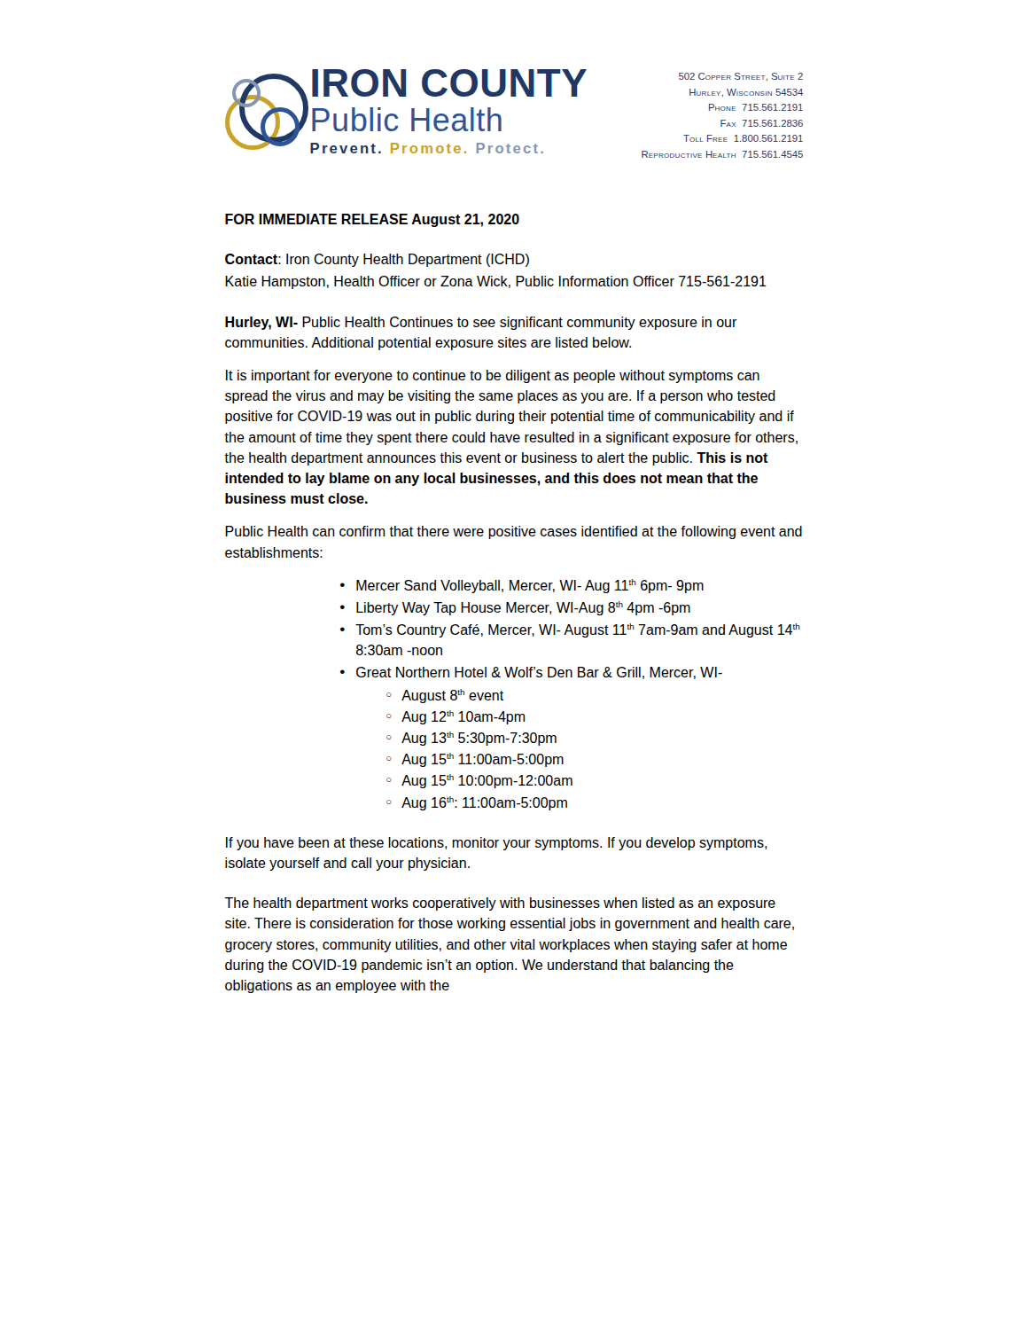IRON COUNTY Public Health Prevent. Promote. Protect.
502 Copper Street, Suite 2
Hurley, Wisconsin 54534
Phone 715.561.2191
Fax 715.561.2836
Toll Free 1.800.561.2191
Reproductive Health 715.561.4545
FOR IMMEDIATE RELEASE August 21, 2020
Contact: Iron County Health Department (ICHD)
Katie Hampston, Health Officer or Zona Wick, Public Information Officer 715-561-2191
Hurley, WI- Public Health Continues to see significant community exposure in our communities. Additional potential exposure sites are listed below.
It is important for everyone to continue to be diligent as people without symptoms can spread the virus and may be visiting the same places as you are. If a person who tested positive for COVID-19 was out in public during their potential time of communicability and if the amount of time they spent there could have resulted in a significant exposure for others, the health department announces this event or business to alert the public. This is not intended to lay blame on any local businesses, and this does not mean that the business must close.
Public Health can confirm that there were positive cases identified at the following event and establishments:
Mercer Sand Volleyball, Mercer, WI- Aug 11th 6pm- 9pm
Liberty Way Tap House Mercer, WI-Aug 8th 4pm -6pm
Tom’s Country Café, Mercer, WI- August 11th 7am-9am and August 14th 8:30am -noon
Great Northern Hotel & Wolf’s Den Bar & Grill, Mercer, WI-
August 8th event
Aug 12th 10am-4pm
Aug 13th 5:30pm-7:30pm
Aug 15th 11:00am-5:00pm
Aug 15th 10:00pm-12:00am
Aug 16th: 11:00am-5:00pm
If you have been at these locations, monitor your symptoms. If you develop symptoms, isolate yourself and call your physician.
The health department works cooperatively with businesses when listed as an exposure site. There is consideration for those working essential jobs in government and health care, grocery stores, community utilities, and other vital workplaces when staying safer at home during the COVID-19 pandemic isn’t an option. We understand that balancing the obligations as an employee with the